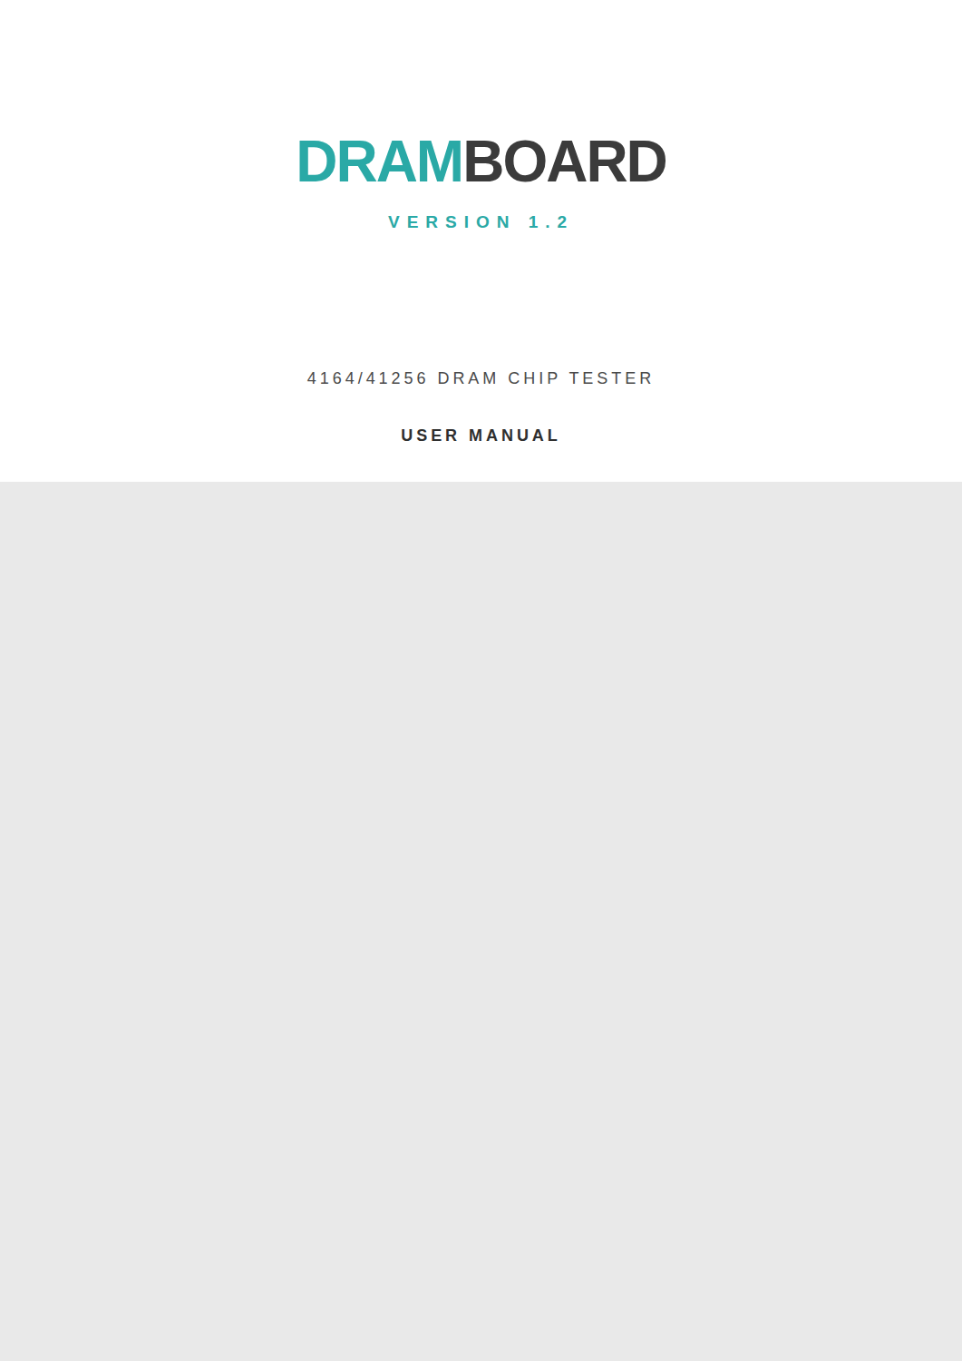DRAM BOARD
Version 1.2
4164/41256 DRAM Chip Tester
User Manual